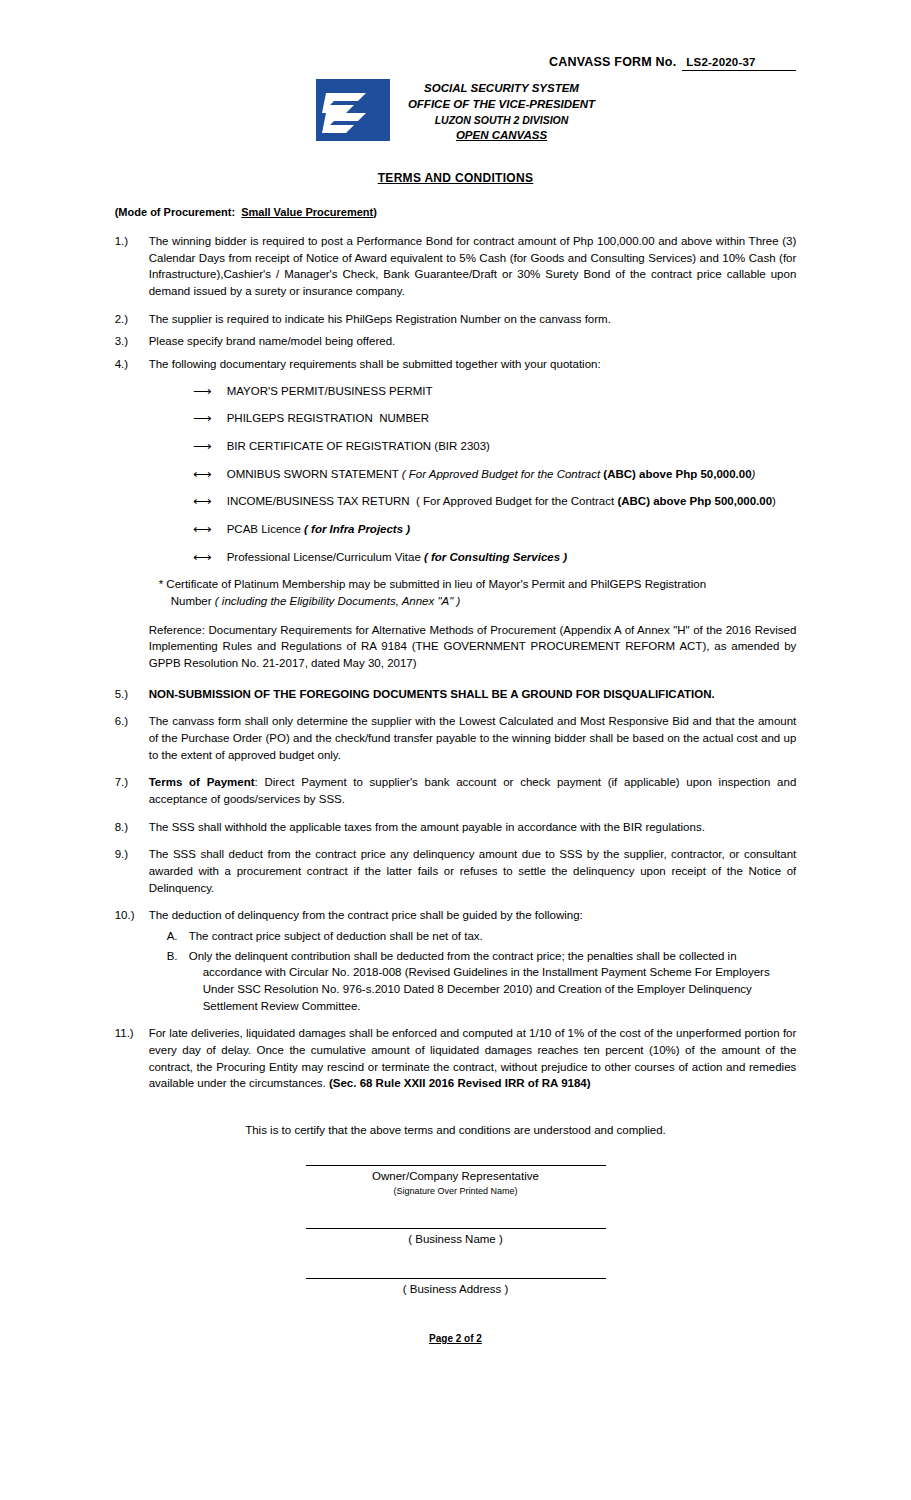CANVASS FORM No. LS2-2020-37
SOCIAL SECURITY SYSTEM
OFFICE OF THE VICE-PRESIDENT
LUZON SOUTH 2 DIVISION
OPEN CANVASS
TERMS AND CONDITIONS
(Mode of Procurement: Small Value Procurement)
1.) The winning bidder is required to post a Performance Bond for contract amount of Php 100,000.00 and above within Three (3) Calendar Days from receipt of Notice of Award equivalent to 5% Cash (for Goods and Consulting Services) and 10% Cash (for Infrastructure),Cashier's / Manager's Check, Bank Guarantee/Draft or 30% Surety Bond of the contract price callable upon demand issued by a surety or insurance company.
2.) The supplier is required to indicate his PhilGeps Registration Number on the canvass form.
3.) Please specify brand name/model being offered.
4.) The following documentary requirements shall be submitted together with your quotation:
⟶
MAYOR'S PERMIT/BUSINESS PERMIT
⟶
PHILGEPS REGISTRATION NUMBER
⟶
BIR CERTIFICATE OF REGISTRATION (BIR 2303)
⟷
OMNIBUS SWORN STATEMENT ( For Approved Budget for the Contract (ABC) above Php 50,000.00)
⟷
INCOME/BUSINESS TAX RETURN ( For Approved Budget for the Contract (ABC) above Php 500,000.00)
⟷
PCAB Licence ( for Infra Projects )
⟷
Professional License/Curriculum Vitae ( for Consulting Services )
* Certificate of Platinum Membership may be submitted in lieu of Mayor's Permit and PhilGEPS Registration Number ( including the Eligibility Documents, Annex "A" )
Reference: Documentary Requirements for Alternative Methods of Procurement (Appendix A of Annex "H" of the 2016 Revised Implementing Rules and Regulations of RA 9184 (THE GOVERNMENT PROCUREMENT REFORM ACT), as amended by GPPB Resolution No. 21-2017, dated May 30, 2017)
5.) NON-SUBMISSION OF THE FOREGOING DOCUMENTS SHALL BE A GROUND FOR DISQUALIFICATION.
6.) The canvass form shall only determine the supplier with the Lowest Calculated and Most Responsive Bid and that the amount of the Purchase Order (PO) and the check/fund transfer payable to the winning bidder shall be based on the actual cost and up to the extent of approved budget only.
7.) Terms of Payment: Direct Payment to supplier's bank account or check payment (if applicable) upon inspection and acceptance of goods/services by SSS.
8.) The SSS shall withhold the applicable taxes from the amount payable in accordance with the BIR regulations.
9.) The SSS shall deduct from the contract price any delinquency amount due to SSS by the supplier, contractor, or consultant awarded with a procurement contract if the latter fails or refuses to settle the delinquency upon receipt of the Notice of Delinquency.
10.) The deduction of delinquency from the contract price shall be guided by the following:
A.
The contract price subject of deduction shall be net of tax.
B.
Only the delinquent contribution shall be deducted from the contract price; the penalties shall be collected in accordance with Circular No. 2018-008 (Revised Guidelines in the Installment Payment Scheme For Employers Under SSC Resolution No. 976-s.2010 Dated 8 December 2010) and Creation of the Employer Delinquency Settlement Review Committee.
11.) For late deliveries, liquidated damages shall be enforced and computed at 1/10 of 1% of the cost of the unperformed portion for every day of delay. Once the cumulative amount of liquidated damages reaches ten percent (10%) of the amount of the contract, the Procuring Entity may rescind or terminate the contract, without prejudice to other courses of action and remedies available under the circumstances. (Sec. 68 Rule XXII 2016 Revised IRR of RA 9184)
This is to certify that the above terms and conditions are understood and complied.
Owner/Company Representative
(Signature Over Printed Name)
( Business Name )
( Business Address )
Page 2 of 2